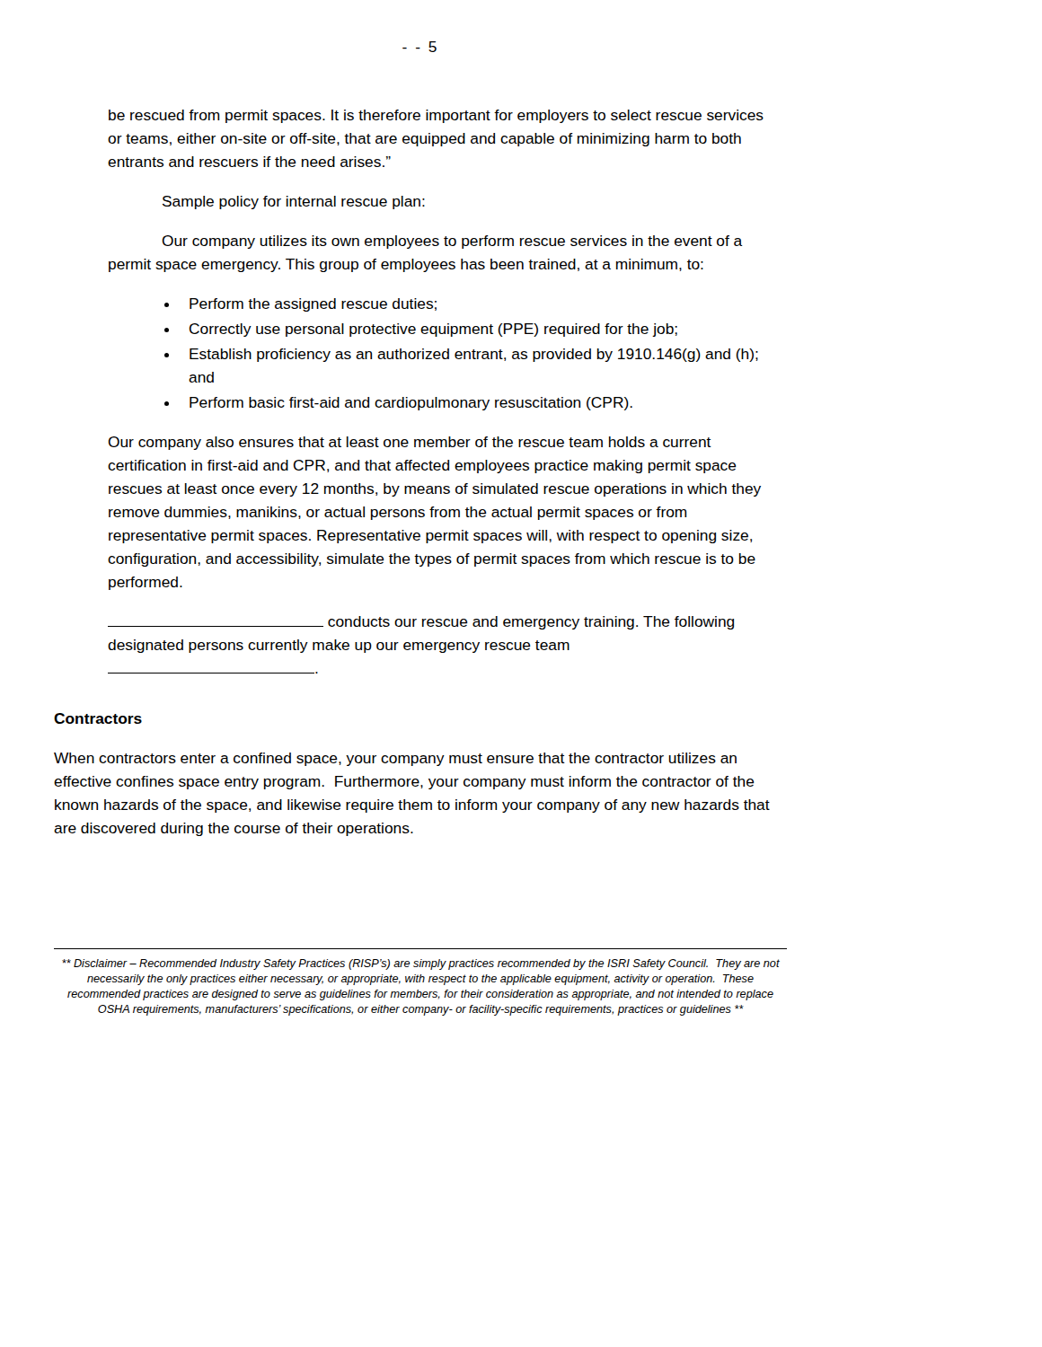- - 5
be rescued from permit spaces. It is therefore important for employers to select rescue services or teams, either on-site or off-site, that are equipped and capable of minimizing harm to both entrants and rescuers if the need arises.”
Sample policy for internal rescue plan:
Our company utilizes its own employees to perform rescue services in the event of a permit space emergency. This group of employees has been trained, at a minimum, to:
Perform the assigned rescue duties;
Correctly use personal protective equipment (PPE) required for the job;
Establish proficiency as an authorized entrant, as provided by 1910.146(g) and (h); and
Perform basic first-aid and cardiopulmonary resuscitation (CPR).
Our company also ensures that at least one member of the rescue team holds a current certification in first-aid and CPR, and that affected employees practice making permit space rescues at least once every 12 months, by means of simulated rescue operations in which they remove dummies, manikins, or actual persons from the actual permit spaces or from representative permit spaces. Representative permit spaces will, with respect to opening size, configuration, and accessibility, simulate the types of permit spaces from which rescue is to be performed.
conducts our rescue and emergency training. The following designated persons currently make up our emergency rescue team .
Contractors
When contractors enter a confined space, your company must ensure that the contractor utilizes an effective confines space entry program. Furthermore, your company must inform the contractor of the known hazards of the space, and likewise require them to inform your company of any new hazards that are discovered during the course of their operations.
** Disclaimer – Recommended Industry Safety Practices (RISP’s) are simply practices recommended by the ISRI Safety Council. They are not necessarily the only practices either necessary, or appropriate, with respect to the applicable equipment, activity or operation. These recommended practices are designed to serve as guidelines for members, for their consideration as appropriate, and not intended to replace OSHA requirements, manufacturers’ specifications, or either company- or facility-specific requirements, practices or guidelines **